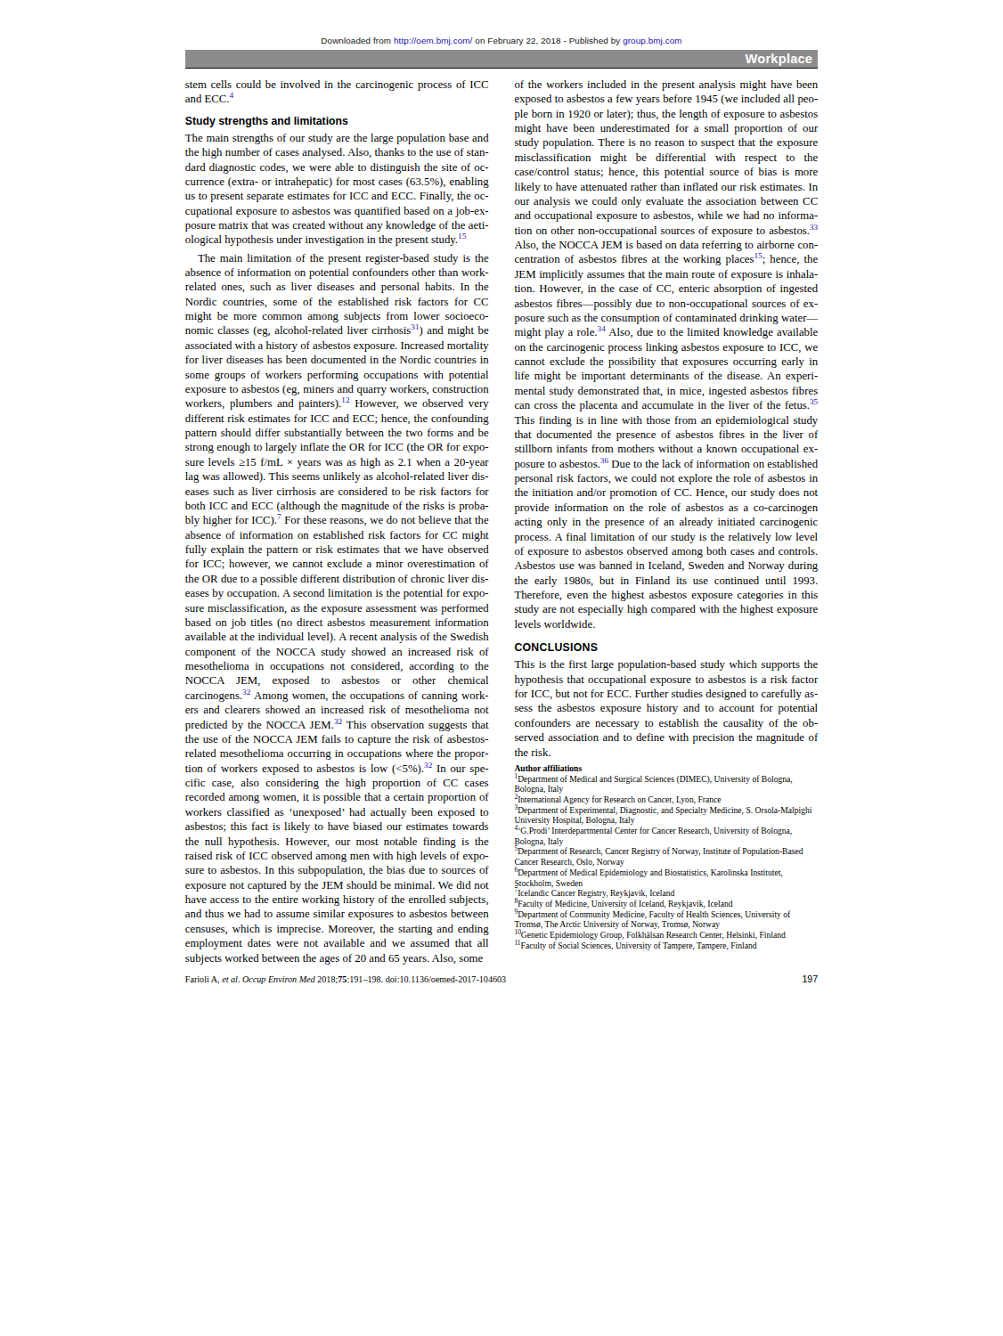Downloaded from http://oem.bmj.com/ on February 22, 2018 - Published by group.bmj.com
Workplace
stem cells could be involved in the carcinogenic process of ICC and ECC.4
Study strengths and limitations
The main strengths of our study are the large population base and the high number of cases analysed. Also, thanks to the use of standard diagnostic codes, we were able to distinguish the site of occurrence (extra- or intrahepatic) for most cases (63.5%), enabling us to present separate estimates for ICC and ECC. Finally, the occupational exposure to asbestos was quantified based on a job-exposure matrix that was created without any knowledge of the aetiological hypothesis under investigation in the present study.15
The main limitation of the present register-based study is the absence of information on potential confounders other than work-related ones, such as liver diseases and personal habits. In the Nordic countries, some of the established risk factors for CC might be more common among subjects from lower socioeconomic classes (eg, alcohol-related liver cirrhosis31) and might be associated with a history of asbestos exposure. Increased mortality for liver diseases has been documented in the Nordic countries in some groups of workers performing occupations with potential exposure to asbestos (eg, miners and quarry workers, construction workers, plumbers and painters).12 However, we observed very different risk estimates for ICC and ECC; hence, the confounding pattern should differ substantially between the two forms and be strong enough to largely inflate the OR for ICC (the OR for exposure levels ≥15 f/mL × years was as high as 2.1 when a 20-year lag was allowed). This seems unlikely as alcohol-related liver diseases such as liver cirrhosis are considered to be risk factors for both ICC and ECC (although the magnitude of the risks is probably higher for ICC).7 For these reasons, we do not believe that the absence of information on established risk factors for CC might fully explain the pattern or risk estimates that we have observed for ICC; however, we cannot exclude a minor overestimation of the OR due to a possible different distribution of chronic liver diseases by occupation. A second limitation is the potential for exposure misclassification, as the exposure assessment was performed based on job titles (no direct asbestos measurement information available at the individual level). A recent analysis of the Swedish component of the NOCCA study showed an increased risk of mesothelioma in occupations not considered, according to the NOCCA JEM, exposed to asbestos or other chemical carcinogens.32 Among women, the occupations of canning workers and clearers showed an increased risk of mesothelioma not predicted by the NOCCA JEM.32 This observation suggests that the use of the NOCCA JEM fails to capture the risk of asbestos-related mesothelioma occurring in occupations where the proportion of workers exposed to asbestos is low (<5%).32 In our specific case, also considering the high proportion of CC cases recorded among women, it is possible that a certain proportion of workers classified as ‘unexposed’ had actually been exposed to asbestos; this fact is likely to have biased our estimates towards the null hypothesis. However, our most notable finding is the raised risk of ICC observed among men with high levels of exposure to asbestos. In this subpopulation, the bias due to sources of exposure not captured by the JEM should be minimal. We did not have access to the entire working history of the enrolled subjects, and thus we had to assume similar exposures to asbestos between censuses, which is imprecise. Moreover, the starting and ending employment dates were not available and we assumed that all subjects worked between the ages of 20 and 65 years. Also, some
of the workers included in the present analysis might have been exposed to asbestos a few years before 1945 (we included all people born in 1920 or later); thus, the length of exposure to asbestos might have been underestimated for a small proportion of our study population. There is no reason to suspect that the exposure misclassification might be differential with respect to the case/control status; hence, this potential source of bias is more likely to have attenuated rather than inflated our risk estimates. In our analysis we could only evaluate the association between CC and occupational exposure to asbestos, while we had no information on other non-occupational sources of exposure to asbestos.33 Also, the NOCCA JEM is based on data referring to airborne concentration of asbestos fibres at the working places15; hence, the JEM implicitly assumes that the main route of exposure is inhalation. However, in the case of CC, enteric absorption of ingested asbestos fibres—possibly due to non-occupational sources of exposure such as the consumption of contaminated drinking water—might play a role.34 Also, due to the limited knowledge available on the carcinogenic process linking asbestos exposure to ICC, we cannot exclude the possibility that exposures occurring early in life might be important determinants of the disease. An experimental study demonstrated that, in mice, ingested asbestos fibres can cross the placenta and accumulate in the liver of the fetus.35 This finding is in line with those from an epidemiological study that documented the presence of asbestos fibres in the liver of stillborn infants from mothers without a known occupational exposure to asbestos.36 Due to the lack of information on established personal risk factors, we could not explore the role of asbestos in the initiation and/or promotion of CC. Hence, our study does not provide information on the role of asbestos as a co-carcinogen acting only in the presence of an already initiated carcinogenic process. A final limitation of our study is the relatively low level of exposure to asbestos observed among both cases and controls. Asbestos use was banned in Iceland, Sweden and Norway during the early 1980s, but in Finland its use continued until 1993. Therefore, even the highest asbestos exposure categories in this study are not especially high compared with the highest exposure levels worldwide.
CONCLUSIONS
This is the first large population-based study which supports the hypothesis that occupational exposure to asbestos is a risk factor for ICC, but not for ECC. Further studies designed to carefully assess the asbestos exposure history and to account for potential confounders are necessary to establish the causality of the observed association and to define with precision the magnitude of the risk.
Author affiliations
1Department of Medical and Surgical Sciences (DIMEC), University of Bologna, Bologna, Italy
2International Agency for Research on Cancer, Lyon, France
3Department of Experimental, Diagnostic, and Specialty Medicine, S. Orsola-Malpighi University Hospital, Bologna, Italy
4‘G.Prodi’ Interdepartmental Center for Cancer Research, University of Bologna, Bologna, Italy
5Department of Research, Cancer Registry of Norway, Institute of Population-Based Cancer Research, Oslo, Norway
6Department of Medical Epidemiology and Biostatistics, Karolinska Institutet, Stockholm, Sweden
7Icelandic Cancer Registry, Reykjavik, Iceland
8Faculty of Medicine, University of Iceland, Reykjavik, Iceland
9Department of Community Medicine, Faculty of Health Sciences, University of Tromsø, The Arctic University of Norway, Tromsø, Norway
10Genetic Epidemiology Group, Folkhälsan Research Center, Helsinki, Finland
11Faculty of Social Sciences, University of Tampere, Tampere, Finland
Farioli A, et al. Occup Environ Med 2018;75:191–198. doi:10.1136/oemed-2017-104603
197